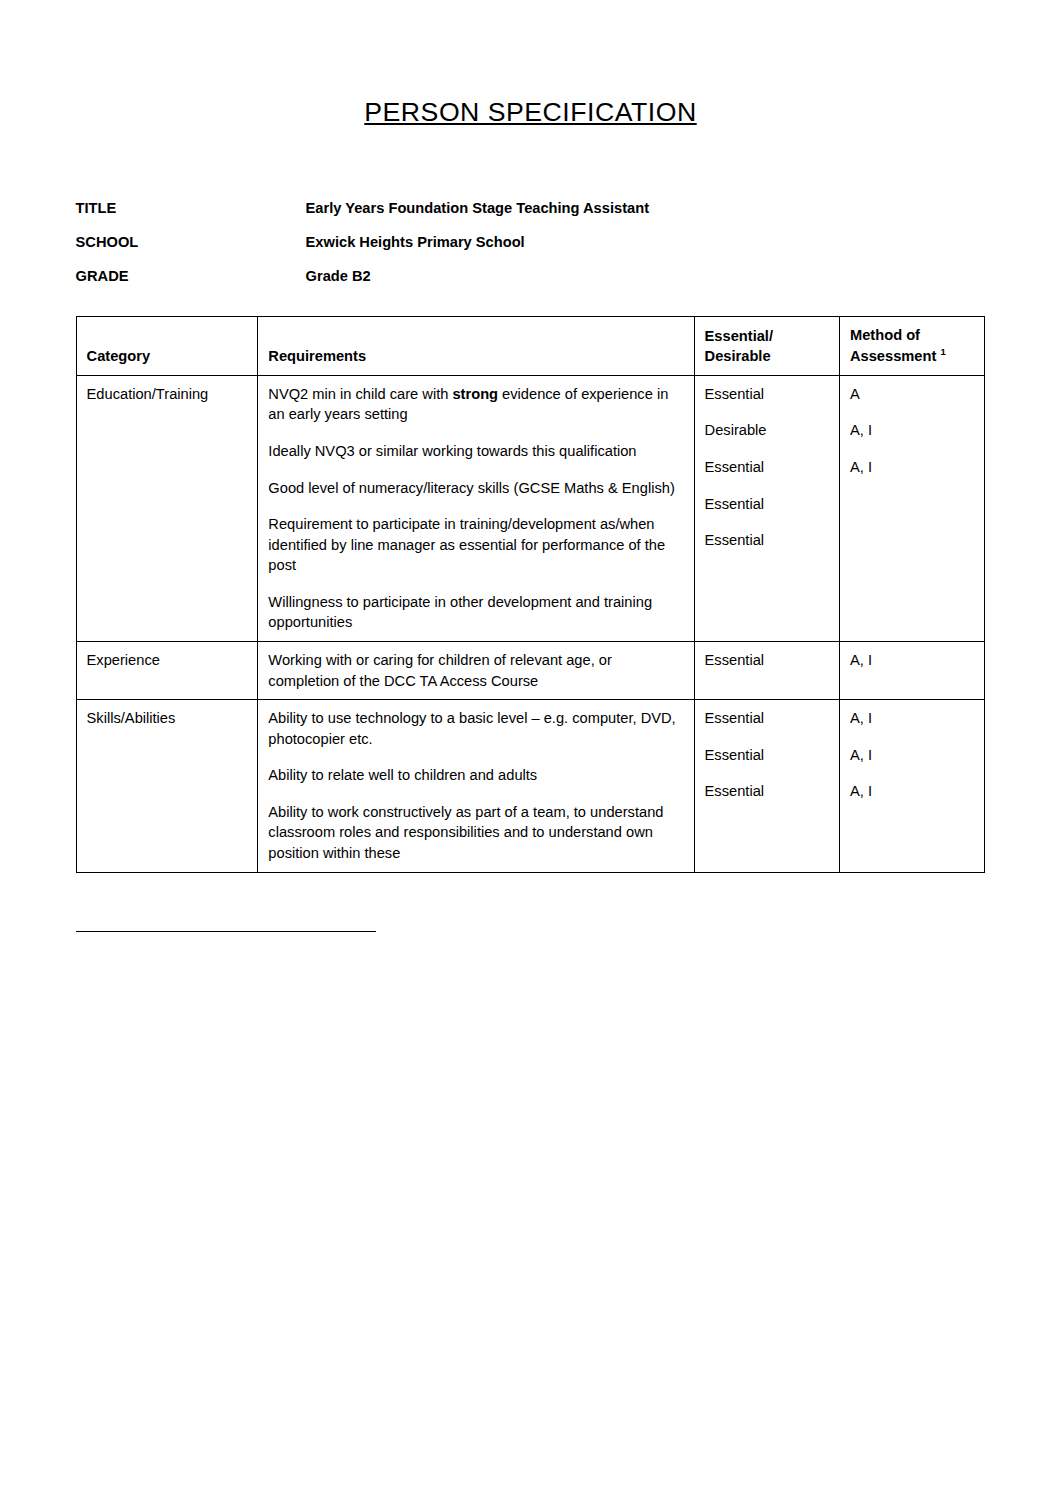PERSON SPECIFICATION
TITLE
Early Years Foundation Stage Teaching Assistant
SCHOOL
Exwick Heights Primary School
GRADE
Grade B2
| Category | Requirements | Essential/ Desirable | Method of Assessment 1 |
| --- | --- | --- | --- |
| Education/Training | NVQ2 min in child care with strong evidence of experience in an early years setting Ideally NVQ3 or similar working towards this qualification Good level of numeracy/literacy skills (GCSE Maths & English) Requirement to participate in training/development as/when identified by line manager as essential for performance of the post Willingness to participate in other development and training opportunities | Essential Desirable Essential Essential Essential | A A, I A, I |
| Experience | Working with or caring for children of relevant age, or completion of the DCC TA Access Course | Essential | A, I |
| Skills/Abilities | Ability to use technology to a basic level – e.g. computer, DVD, photocopier etc. Ability to relate well to children and adults Ability to work constructively as part of a team, to understand classroom roles and responsibilities and to understand own position within these | Essential Essential Essential | A, I A, I A, I |